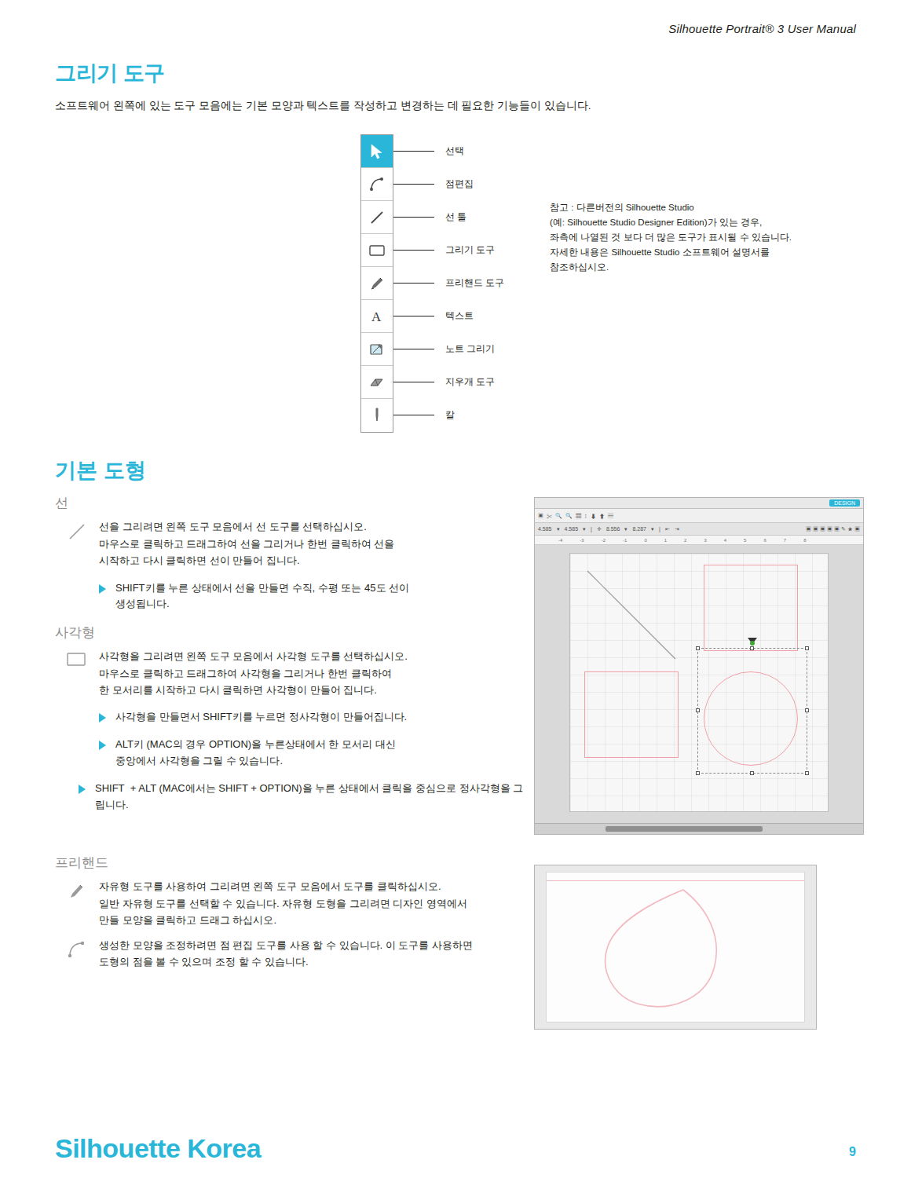Silhouette Portrait® 3 User Manual
그리기 도구
소프트웨어 왼쪽에 있는 도구 모음에는 기본 모양과 텍스트를 작성하고 변경하는 데 필요한 기능들이 있습니다.
A
선택
점편집
선 툴
그리기 도구
프리핸드 도구
텍스트
노트 그리기
지우개 도구
칼
참고 : 다른버전의 Silhouette Studio
(예: Silhouette Studio Designer Edition)가 있는 경우,
좌측에 나열된 것 보다 더 많은 도구가 표시될 수 있습니다.
자세한 내용은 Silhouette Studio 소프트웨어 설명서를
참조하십시오.
기본 도형
선
선을 그리려면 왼쪽 도구 모음에서 선 도구를 선택하십시오.
마우스로 클릭하고 드래그하여 선을 그리거나 한번 클릭하여 선을
시작하고 다시 클릭하면 선이 만들어 집니다.
SHIFT키를 누른 상태에서 선을 만들면 수직, 수평 또는 45도 선이
생성됩니다.
사각형
사각형을 그리려면 왼쪽 도구 모음에서 사각형 도구를 선택하십시오.
마우스로 클릭하고 드래그하여 사각형을 그리거나 한번 클릭하여
한 모서리를 시작하고 다시 클릭하면 사각형이 만들어 집니다.
사각형을 만들면서 SHIFT키를 누르면 정사각형이 만들어집니다.
ALT키 (MAC의 경우 OPTION)을 누른상태에서 한 모서리 대신
중앙에서 사각형을 그릴 수 있습니다.
SHIFT + ALT (MAC에서는 SHIFT + OPTION)을 누른 상태에서 클릭을 중심으로 정사각형을 그립니다.
DESIGN
▣✂🔍🔍▦↕⬇⬆▤
4.585▾4.585▾|✛8.556▾8.287▾|⇤⇥ ▣ ▣ ▣ ▣ ▣ ✎ ★ ▣
-4-3-2-1012345678
프리핸드
자유형 도구를 사용하여 그리려면 왼쪽 도구 모음에서 도구를 클릭하십시오.
일반 자유형 도구를 선택할 수 있습니다. 자유형 도형을 그리려면 디자인 영역에서
만들 모양을 클릭하고 드래그 하십시오.
생성한 모양을 조정하려면 점 편집 도구를 사용 할 수 있습니다. 이 도구를 사용하면
도형의 점을 볼 수 있으며 조정 할 수 있습니다.
Silhouette Korea
9